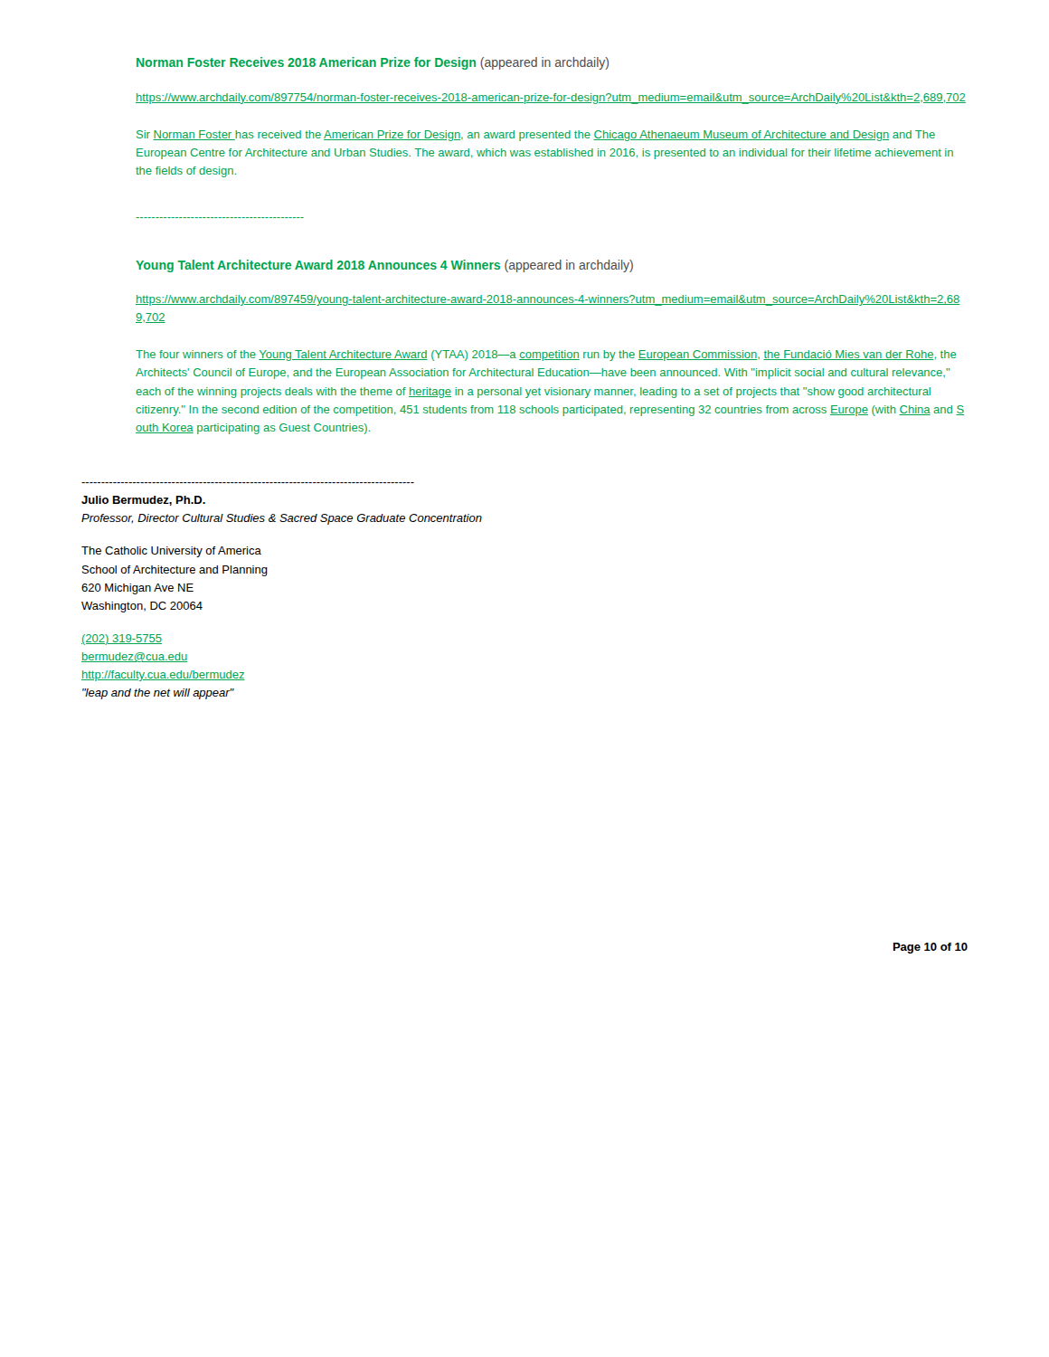Norman Foster Receives 2018 American Prize for Design (appeared in archdaily)
https://www.archdaily.com/897754/norman-foster-receives-2018-american-prize-for-design?utm_medium=email&utm_source=ArchDaily%20List&kth=2,689,702
Sir Norman Foster has received the American Prize for Design, an award presented the Chicago Athenaeum Museum of Architecture and Design and The European Centre for Architecture and Urban Studies. The award, which was established in 2016, is presented to an individual for their lifetime achievement in the fields of design.
-------------------------------------------
Young Talent Architecture Award 2018 Announces 4 Winners (appeared in archdaily)
https://www.archdaily.com/897459/young-talent-architecture-award-2018-announces-4-winners?utm_medium=email&utm_source=ArchDaily%20List&kth=2,689,702
The four winners of the Young Talent Architecture Award (YTAA) 2018—a competition run by the European Commission, the Fundació Mies van der Rohe, the Architects' Council of Europe, and the European Association for Architectural Education—have been announced. With "implicit social and cultural relevance," each of the winning projects deals with the theme of heritage in a personal yet visionary manner, leading to a set of projects that "show good architectural citizenry." In the second edition of the competition, 451 students from 118 schools participated, representing 32 countries from across Europe (with China and South Korea participating as Guest Countries).
-------------------------------------------------------------------------------------
Julio Bermudez, Ph.D.
Professor, Director Cultural Studies & Sacred Space Graduate Concentration
The Catholic University of America
School of Architecture and Planning
620 Michigan Ave NE
Washington, DC 20064
(202) 319-5755
bermudez@cua.edu
http://faculty.cua.edu/bermudez
"leap and the net will appear"
Page 10 of 10